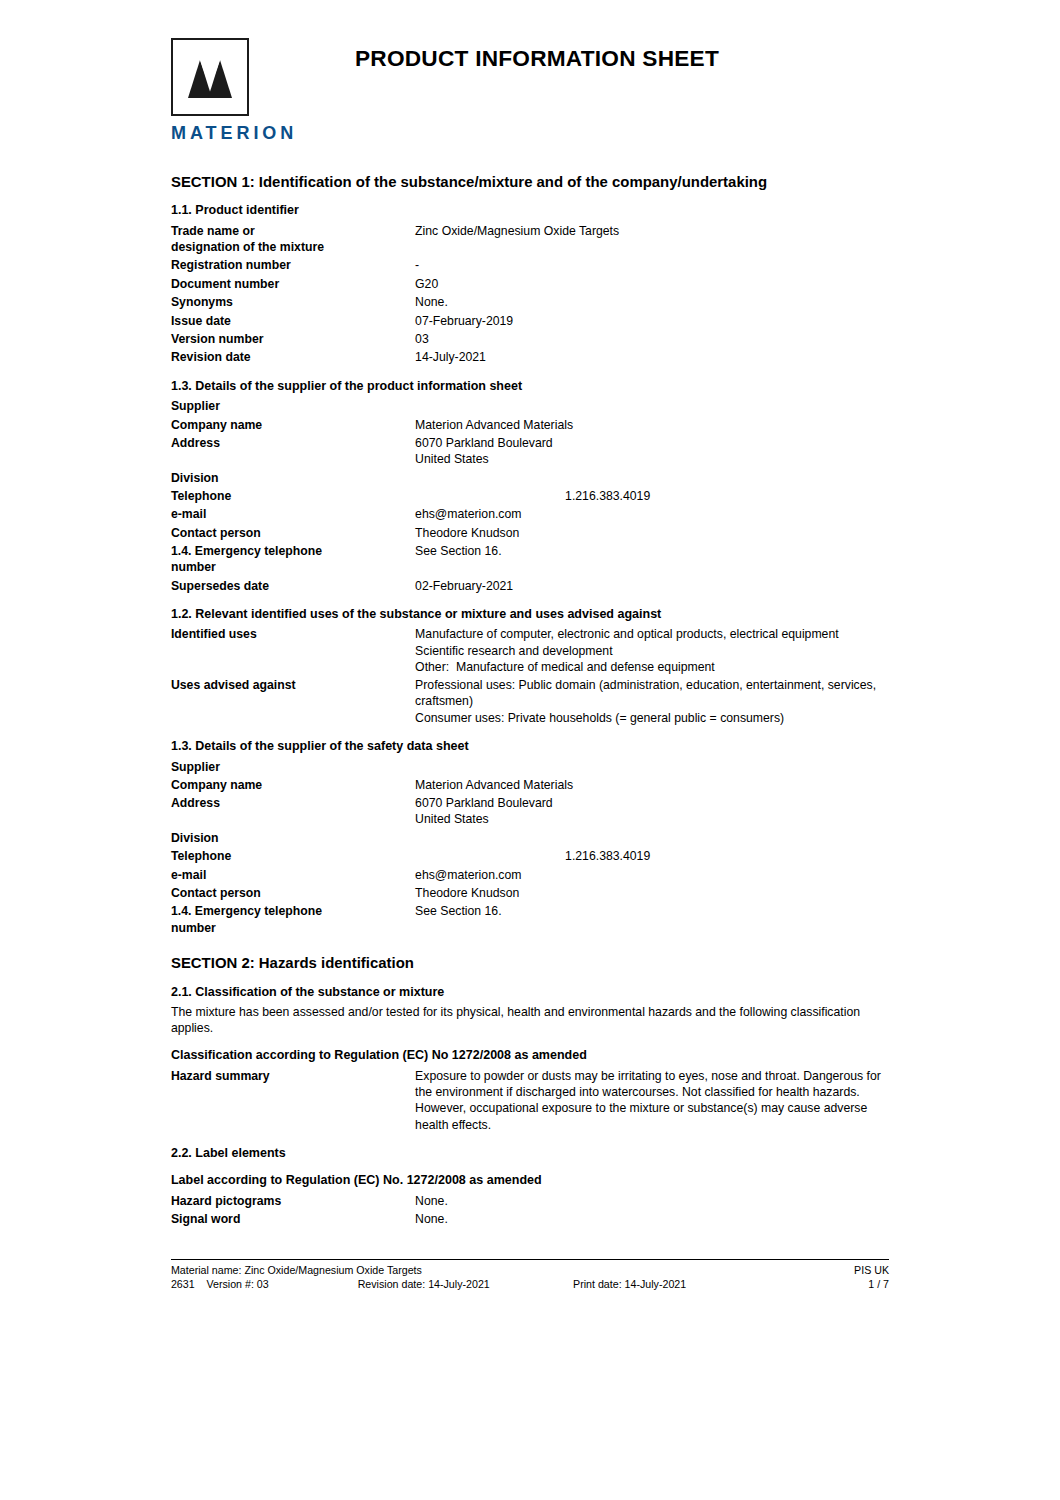MATERION
PRODUCT INFORMATION SHEET
SECTION 1: Identification of the substance/mixture and of the company/undertaking
1.1. Product identifier
| Trade name or designation of the mixture | Zinc Oxide/Magnesium Oxide Targets |
| Registration number | - |
| Document number | G20 |
| Synonyms | None. |
| Issue date | 07-February-2019 |
| Version number | 03 |
| Revision date | 14-July-2021 |
1.3. Details of the supplier of the product information sheet
| Supplier | |
| Company name | Materion Advanced Materials |
| Address | 6070 Parkland Boulevard United States |
| Division | |
| Telephone | 1.216.383.4019 |
| e-mail | ehs@materion.com |
| Contact person | Theodore Knudson |
| 1.4. Emergency telephone number | See Section 16. |
| Supersedes date | 02-February-2021 |
1.2. Relevant identified uses of the substance or mixture and uses advised against
| Identified uses | Manufacture of computer, electronic and optical products, electrical equipment Scientific research and development Other: Manufacture of medical and defense equipment |
| Uses advised against | Professional uses: Public domain (administration, education, entertainment, services, craftsmen) Consumer uses: Private households (= general public = consumers) |
1.3. Details of the supplier of the safety data sheet
| Supplier | |
| Company name | Materion Advanced Materials |
| Address | 6070 Parkland Boulevard United States |
| Division | |
| Telephone | 1.216.383.4019 |
| e-mail | ehs@materion.com |
| Contact person | Theodore Knudson |
| 1.4. Emergency telephone number | See Section 16. |
SECTION 2: Hazards identification
2.1. Classification of the substance or mixture
The mixture has been assessed and/or tested for its physical, health and environmental hazards and the following classification applies.
Classification according to Regulation (EC) No 1272/2008 as amended
| Hazard summary | Exposure to powder or dusts may be irritating to eyes, nose and throat. Dangerous for the environment if discharged into watercourses. Not classified for health hazards. However, occupational exposure to the mixture or substance(s) may cause adverse health effects. |
2.2. Label elements
Label according to Regulation (EC) No. 1272/2008 as amended
| Hazard pictograms | None. |
| Signal word | None. |
Material name: Zinc Oxide/Magnesium Oxide Targets
PIS UK
2631 Version #: 03
Revision date: 14-July-2021
Print date: 14-July-2021
1 / 7